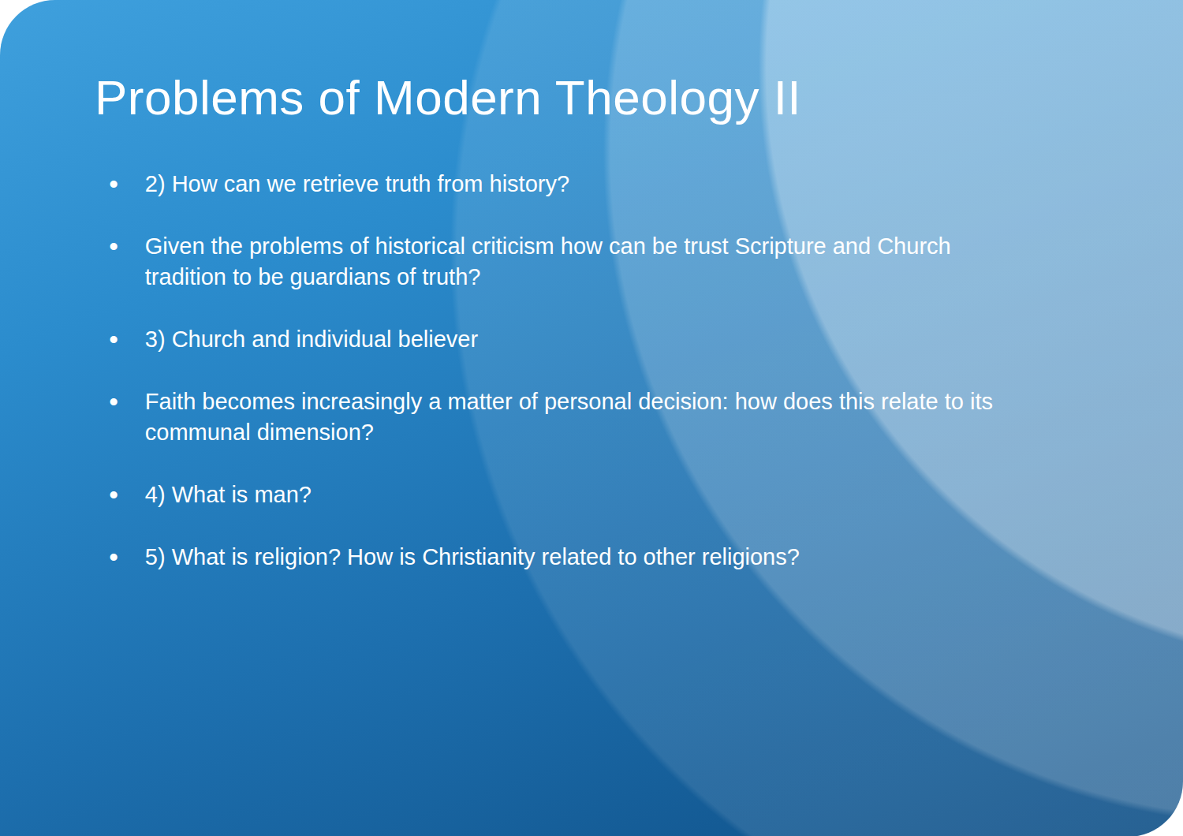Problems of Modern Theology II
2) How can we retrieve truth from history?
Given the problems of historical criticism how can be trust Scripture and Church tradition to be guardians of truth?
3) Church and individual believer
Faith becomes increasingly a matter of personal decision: how does this relate to its communal dimension?
4) What is man?
5) What is religion? How is Christianity related to other religions?